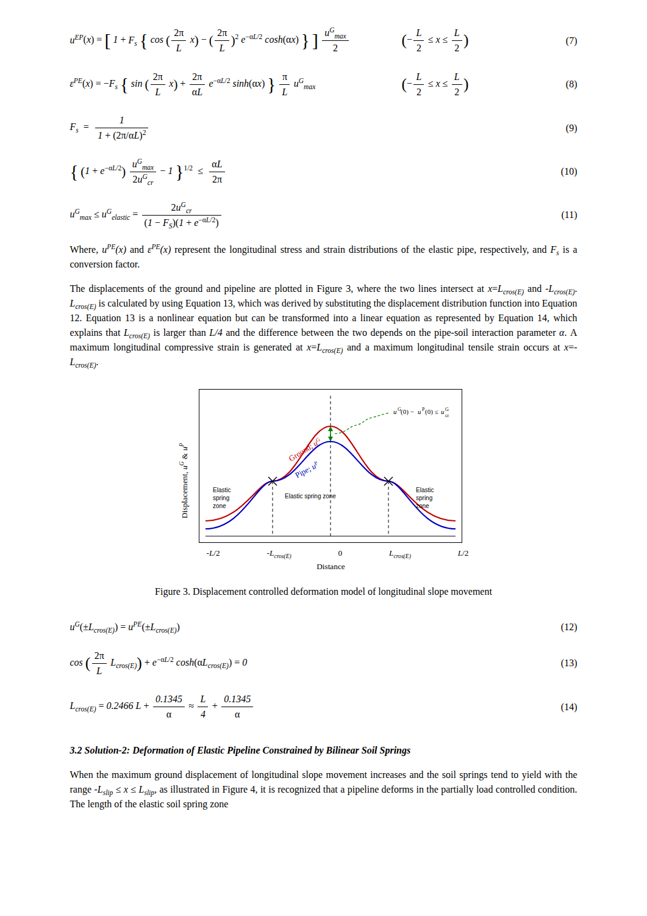| u EP ( x ) = [ 1 + F s { cos ( 2π L x ) − ( 2π L ) 2 e −α L /2 cosh (α x ) } ] u G max 2 | ( − L 2 ≤ x ≤ L 2 ) | (7) |
| ε PE ( x ) = − F s { sin ( 2π L x ) + 2π α L e −α L /2 sinh (α x ) } π L u G max | ( − L 2 ≤ x ≤ L 2 ) | (8) |
| F s = 1 1 + (2π/α L ) 2 | | (9) |
| { ( 1 + e −α L /2 ) u G max 2 u G cr − 1 } 1/2 ≤ α L 2π | | (10) |
| u G max ≤ u G elastic = 2 u G cr ( 1 − F S )( 1 + e −α L /2 ) | | (11) |
Where, uPE(x) and εPE(x) represent the longitudinal stress and strain distributions of the elastic pipe, respectively, and Fs is a conversion factor.
The displacements of the ground and pipeline are plotted in Figure 3, where the two lines intersect at x=Lcros(E) and -Lcros(E). Lcros(E) is calculated by using Equation 13, which was derived by substituting the displacement distribution function into Equation 12. Equation 13 is a nonlinear equation but can be transformed into a linear equation as represented by Equation 14, which explains that Lcros(E) is larger than L/4 and the difference between the two depends on the pipe-soil interaction parameter α. A maximum longitudinal compressive strain is generated at x=Lcros(E) and a maximum longitudinal tensile strain occurs at x=-Lcros(E).
Displacement, uG & uP
u G (0) − u P (0) ≤ u G cr Ground; uG Pipe; uP Elastic spring zone Elastic spring zone Elastic spring zone
-L/2 -Lcros(E) 0 Lcros(E) L/2
Distance
Figure 3. Displacement controlled deformation model of longitudinal slope movement
| u G (± L cros(E) ) = u PE (± L cros(E) ) | | (12) |
| cos ( 2π L L cros(E) ) + e −α L /2 cosh (α L cros(E) ) = 0 | | (13) |
| L cros(E) = 0.2466 L + 0.1345 α ≈ L 4 + 0.1345 α | | (14) |
3.2 Solution-2: Deformation of Elastic Pipeline Constrained by Bilinear Soil Springs
When the maximum ground displacement of longitudinal slope movement increases and the soil springs tend to yield with the range -Lslip ≤ x ≤ Lslip, as illustrated in Figure 4, it is recognized that a pipeline deforms in the partially load controlled condition. The length of the elastic soil spring zone